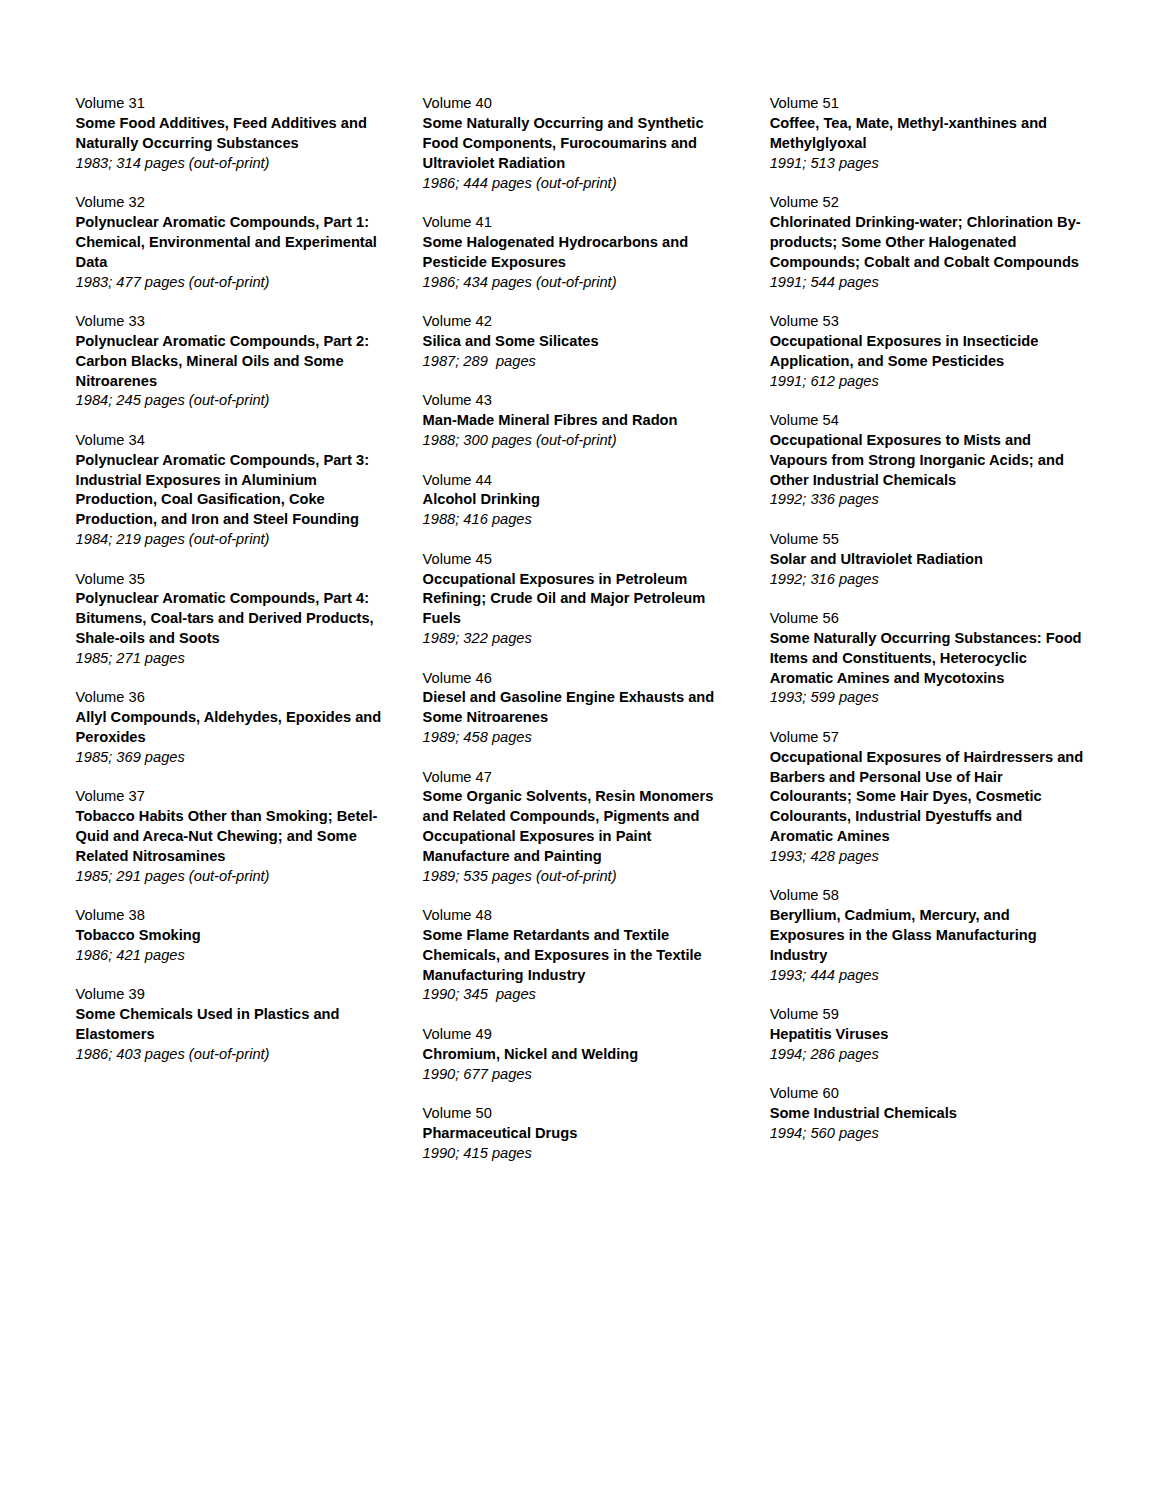Volume 31
Some Food Additives, Feed Additives and Naturally Occurring Substances
1983; 314 pages (out-of-print)
Volume 32
Polynuclear Aromatic Compounds, Part 1: Chemical, Environmental and Experimental Data
1983; 477 pages (out-of-print)
Volume 33
Polynuclear Aromatic Compounds, Part 2: Carbon Blacks, Mineral Oils and Some Nitroarenes
1984; 245 pages (out-of-print)
Volume 34
Polynuclear Aromatic Compounds, Part 3: Industrial Exposures in Aluminium Production, Coal Gasification, Coke Production, and Iron and Steel Founding
1984; 219 pages (out-of-print)
Volume 35
Polynuclear Aromatic Compounds, Part 4: Bitumens, Coal-tars and Derived Products, Shale-oils and Soots
1985; 271 pages
Volume 36
Allyl Compounds, Aldehydes, Epoxides and Peroxides
1985; 369 pages
Volume 37
Tobacco Habits Other than Smoking; Betel-Quid and Areca-Nut Chewing; and Some Related Nitrosamines
1985; 291 pages (out-of-print)
Volume 38
Tobacco Smoking
1986; 421 pages
Volume 39
Some Chemicals Used in Plastics and Elastomers
1986; 403 pages (out-of-print)
Volume 40
Some Naturally Occurring and Synthetic Food Components, Furocoumarins and Ultraviolet Radiation
1986; 444 pages (out-of-print)
Volume 41
Some Halogenated Hydrocarbons and Pesticide Exposures
1986; 434 pages (out-of-print)
Volume 42
Silica and Some Silicates
1987; 289 pages
Volume 43
Man-Made Mineral Fibres and Radon
1988; 300 pages (out-of-print)
Volume 44
Alcohol Drinking
1988; 416 pages
Volume 45
Occupational Exposures in Petroleum Refining; Crude Oil and Major Petroleum Fuels
1989; 322 pages
Volume 46
Diesel and Gasoline Engine Exhausts and Some Nitroarenes
1989; 458 pages
Volume 47
Some Organic Solvents, Resin Monomers and Related Compounds, Pigments and Occupational Exposures in Paint Manufacture and Painting
1989; 535 pages (out-of-print)
Volume 48
Some Flame Retardants and Textile Chemicals, and Exposures in the Textile Manufacturing Industry
1990; 345 pages
Volume 49
Chromium, Nickel and Welding
1990; 677 pages
Volume 50
Pharmaceutical Drugs
1990; 415 pages
Volume 51
Coffee, Tea, Mate, Methyl-xanthines and Methylglyoxal
1991; 513 pages
Volume 52
Chlorinated Drinking-water; Chlorination By-products; Some Other Halogenated Compounds; Cobalt and Cobalt Compounds
1991; 544 pages
Volume 53
Occupational Exposures in Insecticide Application, and Some Pesticides
1991; 612 pages
Volume 54
Occupational Exposures to Mists and Vapours from Strong Inorganic Acids; and Other Industrial Chemicals
1992; 336 pages
Volume 55
Solar and Ultraviolet Radiation
1992; 316 pages
Volume 56
Some Naturally Occurring Substances: Food Items and Constituents, Heterocyclic Aromatic Amines and Mycotoxins
1993; 599 pages
Volume 57
Occupational Exposures of Hairdressers and Barbers and Personal Use of Hair Colourants; Some Hair Dyes, Cosmetic Colourants, Industrial Dyestuffs and Aromatic Amines
1993; 428 pages
Volume 58
Beryllium, Cadmium, Mercury, and Exposures in the Glass Manufacturing Industry
1993; 444 pages
Volume 59
Hepatitis Viruses
1994; 286 pages
Volume 60
Some Industrial Chemicals
1994; 560 pages